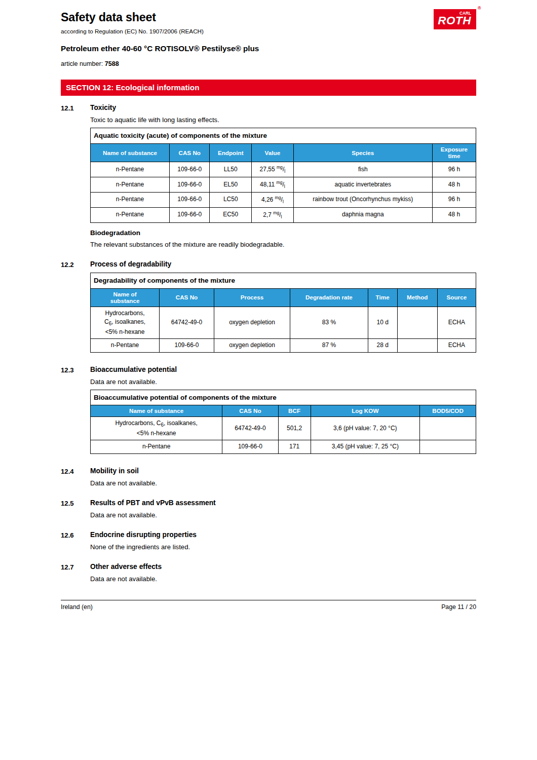CARLROTH®
Safety data sheet
according to Regulation (EC) No. 1907/2006 (REACH)
Petroleum ether 40-60 °C ROTISOLV® Pestilyse® plus
article number: 7588
SECTION 12: Ecological information
12.1
Toxicity
Toxic to aquatic life with long lasting effects.
Aquatic toxicity (acute) of components of the mixture
| Name of sub­stance | CAS No | Endpoint | Value | Species | Exposure time |
| --- | --- | --- | --- | --- | --- |
| n-Pentane | 109-66-0 | LL50 | 27,55 mg / l | fish | 96 h |
| n-Pentane | 109-66-0 | EL50 | 48,11 mg / l | aquatic invertebrates | 48 h |
| n-Pentane | 109-66-0 | LC50 | 4,26 mg / l | rainbow trout (Onco­rhynchus mykiss) | 96 h |
| n-Pentane | 109-66-0 | EC50 | 2,7 mg / l | daphnia magna | 48 h |
Biodegradation
The relevant substances of the mixture are readily biodegradable.
12.2
Process of degradability
Degradability of components of the mixture
| Name of substance | CAS No | Process | Degrada­tion rate | Time | Method | Source |
| --- | --- | --- | --- | --- | --- | --- |
| Hydrocarbons, C 6 , isoalkanes, <5% n-hexane | 64742-49-0 | oxygen deple­tion | 83 % | 10 d | | ECHA |
| n-Pentane | 109-66-0 | oxygen deple­tion | 87 % | 28 d | | ECHA |
12.3
Bioaccumulative potential
Data are not available.
Bioaccumulative potential of components of the mixture
| Name of substance | CAS No | BCF | Log KOW | BOD5/COD |
| --- | --- | --- | --- | --- |
| Hydrocarbons, C 6 , isoalkanes, <5% n-hexane | 64742-49-0 | 501,2 | 3,6 (pH value: 7, 20 °C) | |
| n-Pentane | 109-66-0 | 171 | 3,45 (pH value: 7, 25 °C) | |
12.4
Mobility in soil
Data are not available.
12.5
Results of PBT and vPvB assessment
Data are not available.
12.6
Endocrine disrupting properties
None of the ingredients are listed.
12.7
Other adverse effects
Data are not available.
Ireland (en) Page 11 / 20